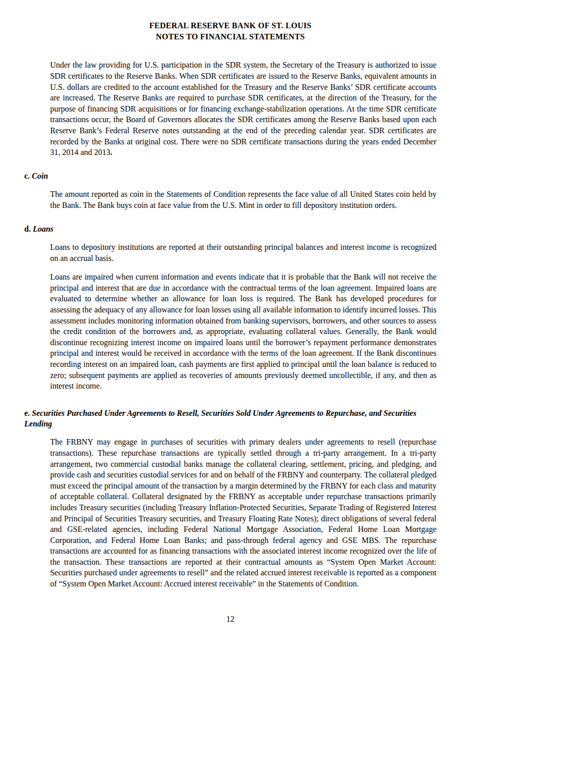FEDERAL RESERVE BANK OF ST. LOUIS NOTES TO FINANCIAL STATEMENTS
Under the law providing for U.S. participation in the SDR system, the Secretary of the Treasury is authorized to issue SDR certificates to the Reserve Banks. When SDR certificates are issued to the Reserve Banks, equivalent amounts in U.S. dollars are credited to the account established for the Treasury and the Reserve Banks’ SDR certificate accounts are increased. The Reserve Banks are required to purchase SDR certificates, at the direction of the Treasury, for the purpose of financing SDR acquisitions or for financing exchange-stabilization operations. At the time SDR certificate transactions occur, the Board of Governors allocates the SDR certificates among the Reserve Banks based upon each Reserve Bank’s Federal Reserve notes outstanding at the end of the preceding calendar year. SDR certificates are recorded by the Banks at original cost. There were no SDR certificate transactions during the years ended December 31, 2014 and 2013.
c. Coin
The amount reported as coin in the Statements of Condition represents the face value of all United States coin held by the Bank. The Bank buys coin at face value from the U.S. Mint in order to fill depository institution orders.
d. Loans
Loans to depository institutions are reported at their outstanding principal balances and interest income is recognized on an accrual basis.
Loans are impaired when current information and events indicate that it is probable that the Bank will not receive the principal and interest that are due in accordance with the contractual terms of the loan agreement. Impaired loans are evaluated to determine whether an allowance for loan loss is required. The Bank has developed procedures for assessing the adequacy of any allowance for loan losses using all available information to identify incurred losses. This assessment includes monitoring information obtained from banking supervisors, borrowers, and other sources to assess the credit condition of the borrowers and, as appropriate, evaluating collateral values. Generally, the Bank would discontinue recognizing interest income on impaired loans until the borrower’s repayment performance demonstrates principal and interest would be received in accordance with the terms of the loan agreement. If the Bank discontinues recording interest on an impaired loan, cash payments are first applied to principal until the loan balance is reduced to zero; subsequent payments are applied as recoveries of amounts previously deemed uncollectible, if any, and then as interest income.
e. Securities Purchased Under Agreements to Resell, Securities Sold Under Agreements to Repurchase, and Securities Lending
The FRBNY may engage in purchases of securities with primary dealers under agreements to resell (repurchase transactions). These repurchase transactions are typically settled through a tri-party arrangement. In a tri-party arrangement, two commercial custodial banks manage the collateral clearing, settlement, pricing, and pledging, and provide cash and securities custodial services for and on behalf of the FRBNY and counterparty. The collateral pledged must exceed the principal amount of the transaction by a margin determined by the FRBNY for each class and maturity of acceptable collateral. Collateral designated by the FRBNY as acceptable under repurchase transactions primarily includes Treasury securities (including Treasury Inflation-Protected Securities, Separate Trading of Registered Interest and Principal of Securities Treasury securities, and Treasury Floating Rate Notes); direct obligations of several federal and GSE-related agencies, including Federal National Mortgage Association, Federal Home Loan Mortgage Corporation, and Federal Home Loan Banks; and pass-through federal agency and GSE MBS. The repurchase transactions are accounted for as financing transactions with the associated interest income recognized over the life of the transaction. These transactions are reported at their contractual amounts as “System Open Market Account: Securities purchased under agreements to resell” and the related accrued interest receivable is reported as a component of “System Open Market Account: Accrued interest receivable” in the Statements of Condition.
12